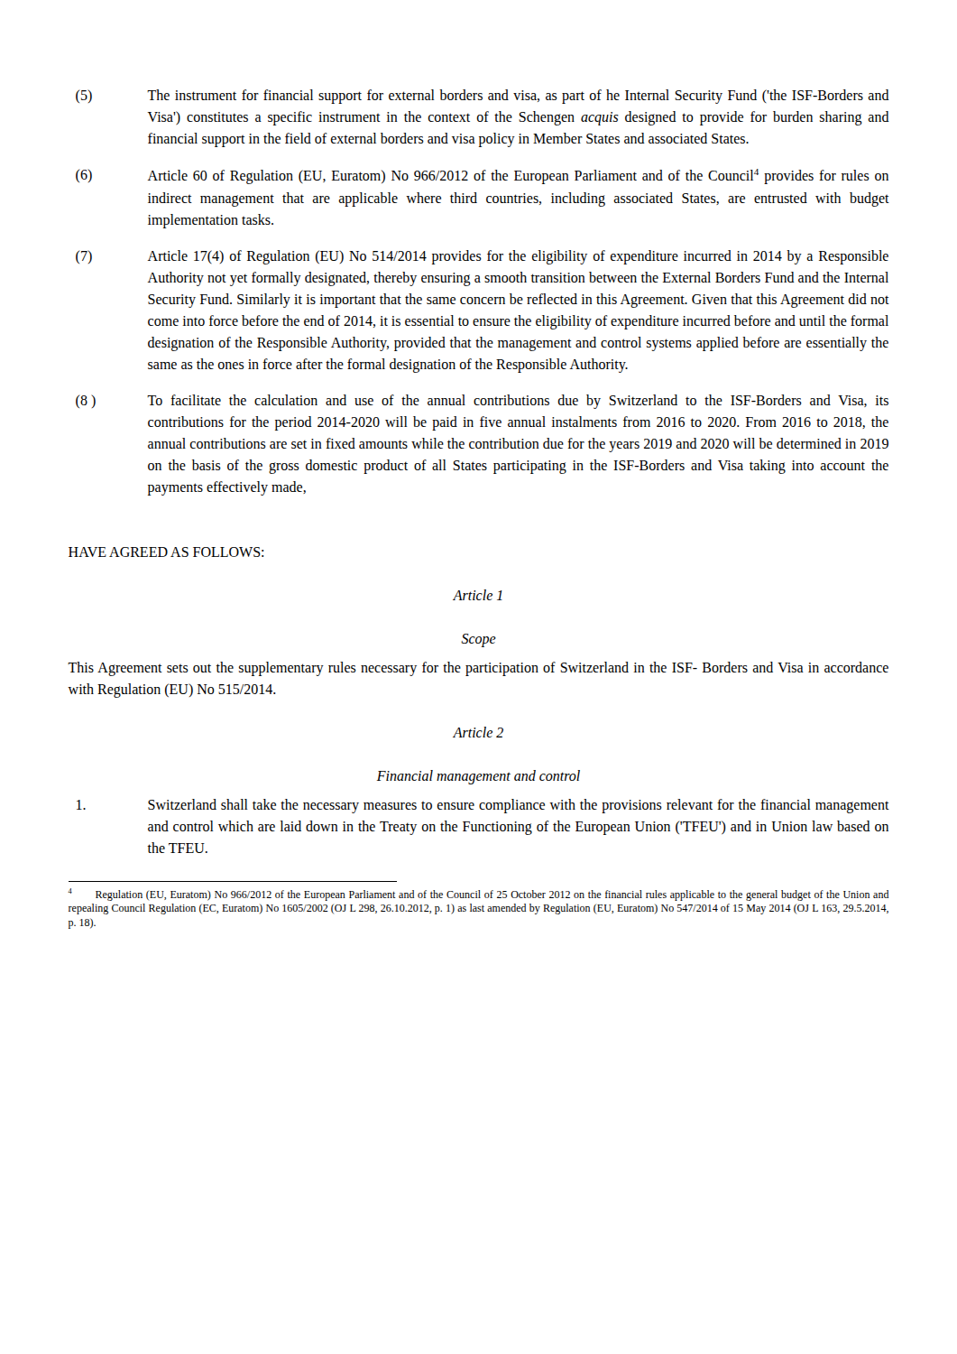(5)
The instrument for financial support for external borders and visa, as part of he Internal Security Fund ('the ISF-Borders and Visa') constitutes a specific instrument in the context of the Schengen acquis designed to provide for burden sharing and financial support in the field of external borders and visa policy in Member States and associated States.
(6)
Article 60 of Regulation (EU, Euratom) No 966/2012 of the European Parliament and of the Council4 provides for rules on indirect management that are applicable where third countries, including associated States, are entrusted with budget implementation tasks.
(7)
Article 17(4) of Regulation (EU) No 514/2014 provides for the eligibility of expenditure incurred in 2014 by a Responsible Authority not yet formally designated, thereby ensuring a smooth transition between the External Borders Fund and the Internal Security Fund. Similarly it is important that the same concern be reflected in this Agreement. Given that this Agreement did not come into force before the end of 2014, it is essential to ensure the eligibility of expenditure incurred before and until the formal designation of the Responsible Authority, provided that the management and control systems applied before are essentially the same as the ones in force after the formal designation of the Responsible Authority.
(8 )
To facilitate the calculation and use of the annual contributions due by Switzerland to the ISF-Borders and Visa, its contributions for the period 2014-2020 will be paid in five annual instalments from 2016 to 2020. From 2016 to 2018, the annual contributions are set in fixed amounts while the contribution due for the years 2019 and 2020 will be determined in 2019 on the basis of the gross domestic product of all States participating in the ISF-Borders and Visa taking into account the payments effectively made,
HAVE AGREED AS FOLLOWS:
Article 1
Scope
This Agreement sets out the supplementary rules necessary for the participation of Switzerland in the ISF- Borders and Visa in accordance with Regulation (EU) No 515/2014.
Article 2
Financial management and control
1.
Switzerland shall take the necessary measures to ensure compliance with the provisions relevant for the financial management and control which are laid down in the Treaty on the Functioning of the European Union ('TFEU') and in Union law based on the TFEU.
4 Regulation (EU, Euratom) No 966/2012 of the European Parliament and of the Council of 25 October 2012 on the financial rules applicable to the general budget of the Union and repealing Council Regulation (EC, Euratom) No 1605/2002 (OJ L 298, 26.10.2012, p. 1) as last amended by Regulation (EU, Euratom) No 547/2014 of 15 May 2014 (OJ L 163, 29.5.2014, p. 18).